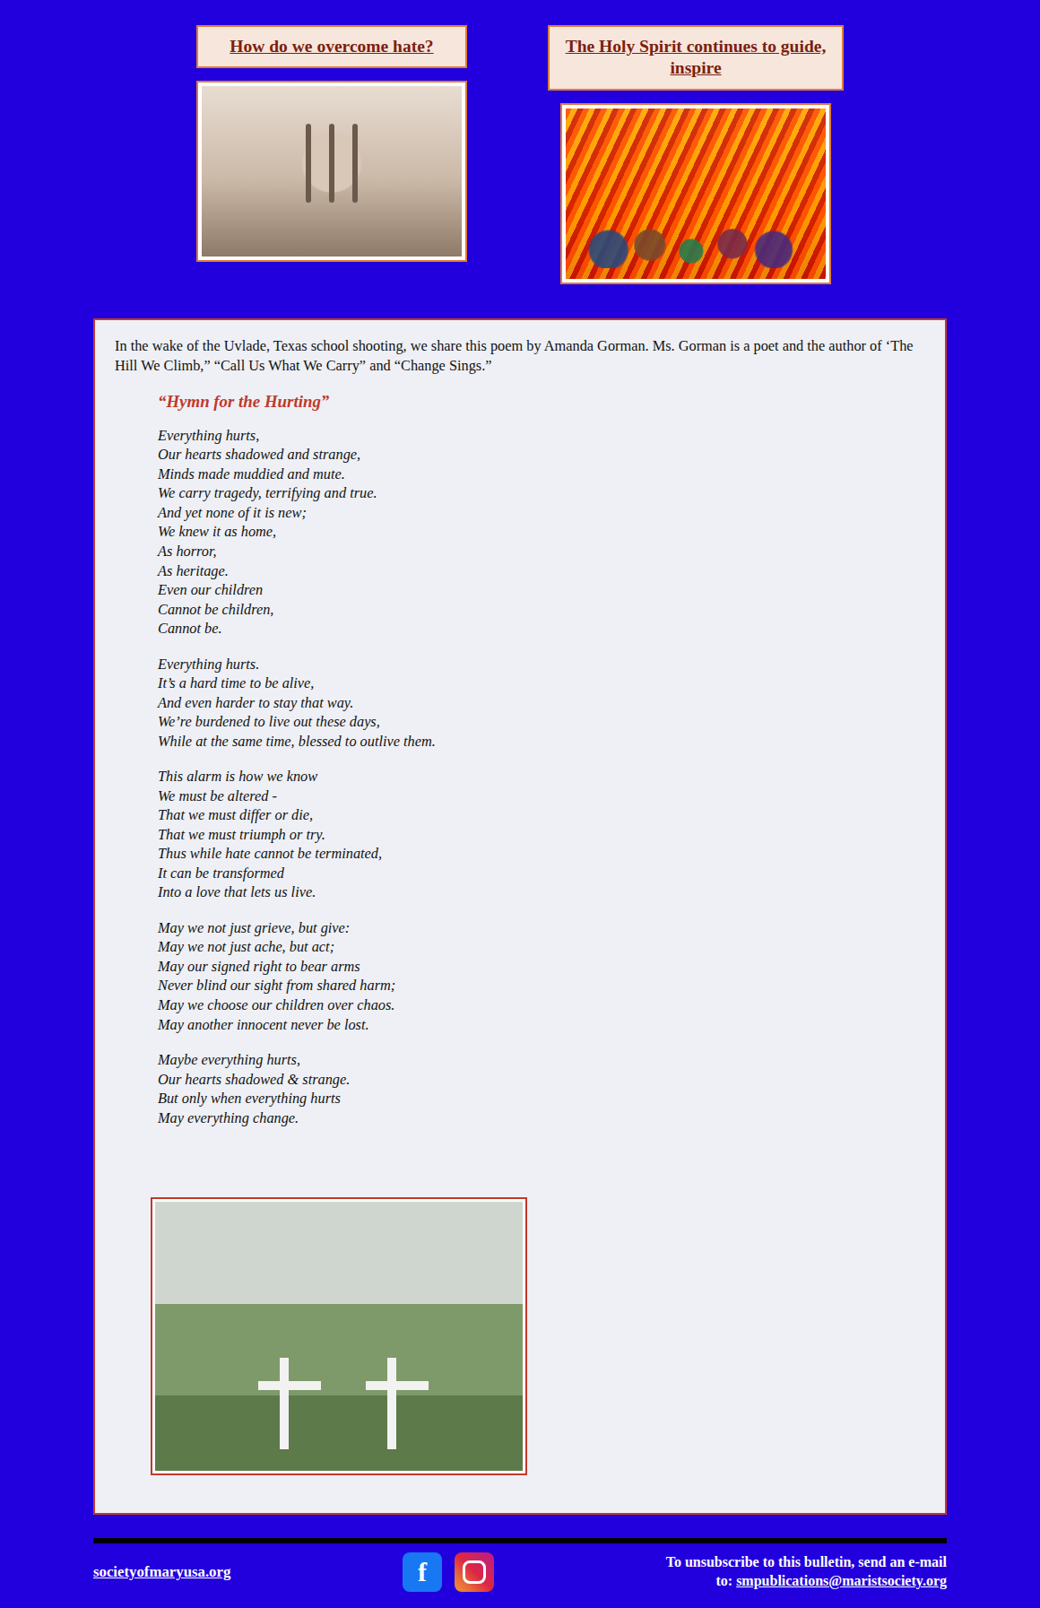How do we overcome hate?
The Holy Spirit continues to guide, inspire
In the wake of the Uvlade, Texas school shooting, we share this poem by Amanda Gorman. Ms. Gorman is a poet and the author of ‘The Hill We Climb,” “Call Us What We Carry” and “Change Sings.”
“Hymn for the Hurting”
Everything hurts,
Our hearts shadowed and strange,
Minds made muddied and mute.
We carry tragedy, terrifying and true.
And yet none of it is new;
We knew it as home,
As horror,
As heritage.
Even our children
Cannot be children,
Cannot be.
Everything hurts.
It’s a hard time to be alive,
And even harder to stay that way.
We’re burdened to live out these days,
While at the same time, blessed to outlive them.
This alarm is how we know
We must be altered -
That we must differ or die,
That we must triumph or try.
Thus while hate cannot be terminated,
It can be transformed
Into a love that lets us live.
May we not just grieve, but give:
May we not just ache, but act;
May our signed right to bear arms
Never blind our sight from shared harm;
May we choose our children over chaos.
May another innocent never be lost.
Maybe everything hurts,
Our hearts shadowed & strange.
But only when everything hurts
May everything change.
societyofmaryusa.org
To unsubscribe to this bulletin, send an e-mail
to: smpublications@maristsociety.org